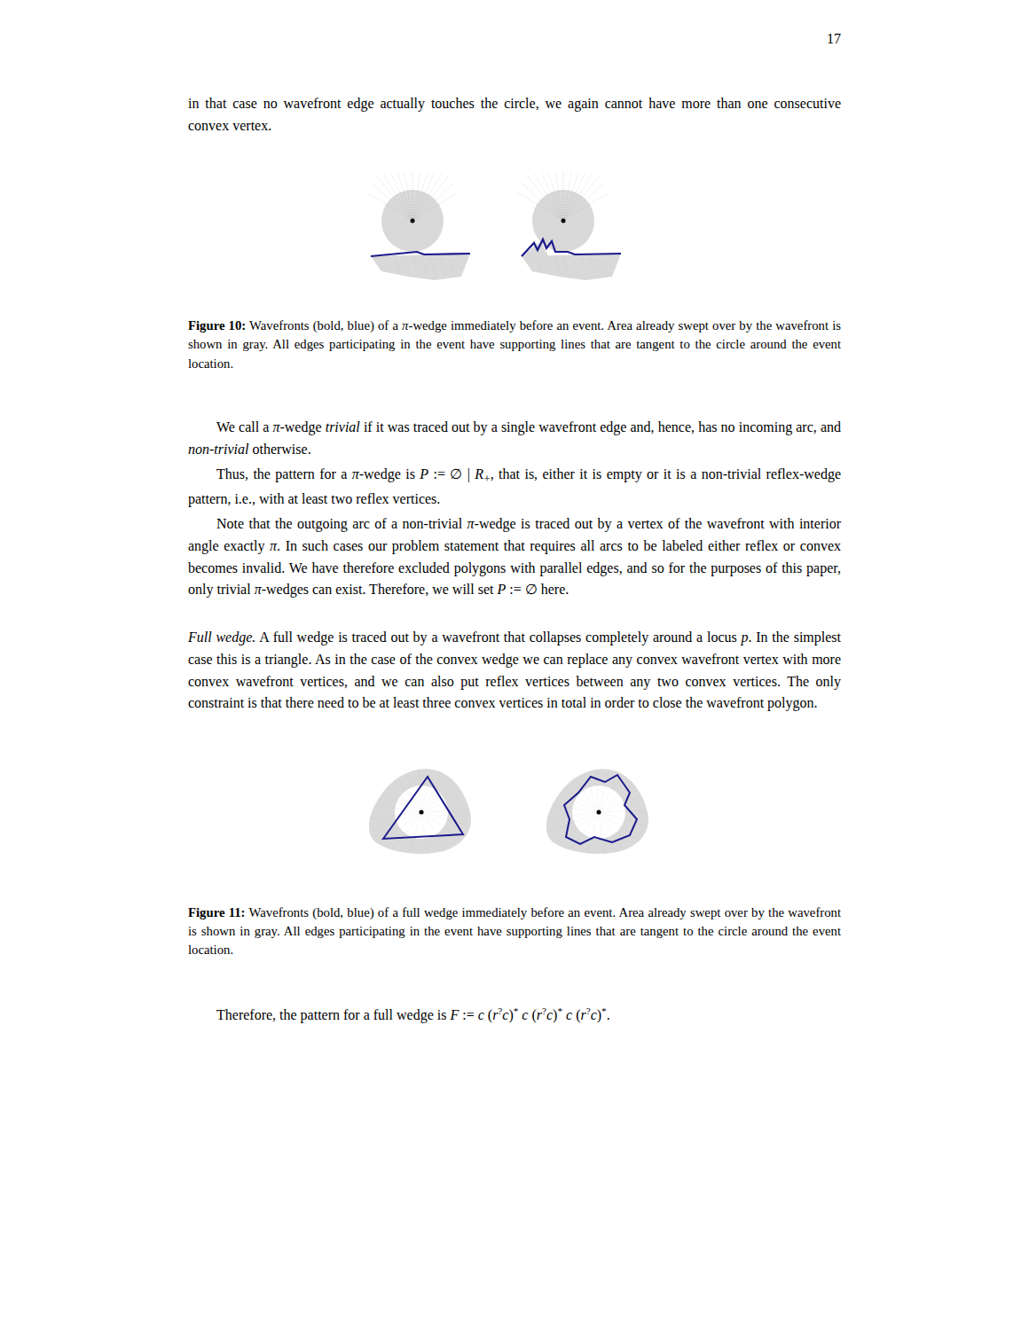17
in that case no wavefront edge actually touches the circle, we again cannot have more than one consecutive convex vertex.
Figure 10: Wavefronts (bold, blue) of a π-wedge immediately before an event. Area already swept over by the wavefront is shown in gray. All edges participating in the event have supporting lines that are tangent to the circle around the event location.
We call a π-wedge trivial if it was traced out by a single wavefront edge and, hence, has no incoming arc, and non-trivial otherwise.
Thus, the pattern for a π-wedge is P := ∅ | R+, that is, either it is empty or it is a non-trivial reflex-wedge pattern, i.e., with at least two reflex vertices.
Note that the outgoing arc of a non-trivial π-wedge is traced out by a vertex of the wavefront with interior angle exactly π. In such cases our problem statement that requires all arcs to be labeled either reflex or convex becomes invalid. We have therefore excluded polygons with parallel edges, and so for the purposes of this paper, only trivial π-wedges can exist. Therefore, we will set P := ∅ here.
Full wedge. A full wedge is traced out by a wavefront that collapses completely around a locus p. In the simplest case this is a triangle. As in the case of the convex wedge we can replace any convex wavefront vertex with more convex wavefront vertices, and we can also put reflex vertices between any two convex vertices. The only constraint is that there need to be at least three convex vertices in total in order to close the wavefront polygon.
Figure 11: Wavefronts (bold, blue) of a full wedge immediately before an event. Area already swept over by the wavefront is shown in gray. All edges participating in the event have supporting lines that are tangent to the circle around the event location.
Therefore, the pattern for a full wedge is F := c (r?c)* c (r?c)* c (r?c)*.